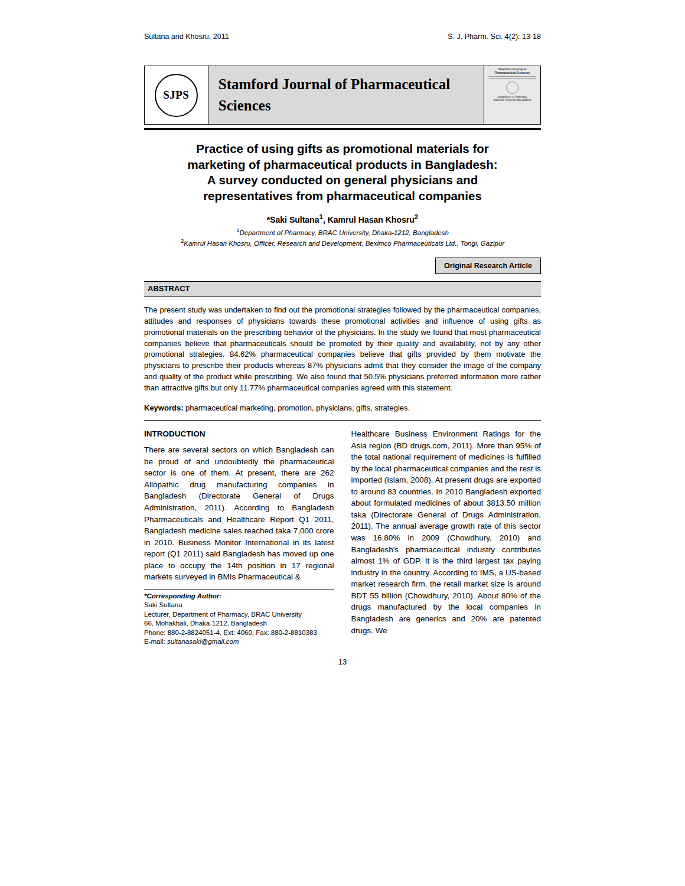Sultana and Khosru, 2011 S. J. Pharm. Sci. 4(2): 13-18
SJPS
Stamford Journal of Pharmaceutical Sciences
Stamford Journal of
Pharmaceutical Sciences
Department of Pharmacy
Stamford University Bangladesh
Practice of using gifts as promotional materials for
marketing of pharmaceutical products in Bangladesh:
A survey conducted on general physicians and
representatives from pharmaceutical companies
*Saki Sultana1, Kamrul Hasan Khosru2
1Department of Pharmacy, BRAC University, Dhaka-1212, Bangladesh
2Kamrul Hasan Khosru, Officer, Research and Development, Beximco Pharmaceuticals Ltd., Tongi, Gazipur
Original Research Article
ABSTRACT
The present study was undertaken to find out the promotional strategies followed by the pharmaceutical companies, attitudes and responses of physicians towards these promotional activities and influence of using gifts as promotional materials on the prescribing behavior of the physicians. In the study we found that most pharmaceutical companies believe that pharmaceuticals should be promoted by their quality and availability, not by any other promotional strategies. 84.62% pharmaceutical companies believe that gifts provided by them motivate the physicians to prescribe their products whereas 87% physicians admit that they consider the image of the company and quality of the product while prescribing. We also found that 50.5% physicians preferred information more rather than attractive gifts but only 11.77% pharmaceutical companies agreed with this statement.
Keywords: pharmaceutical marketing, promotion, physicians, gifts, strategies.
INTRODUCTION
There are several sectors on which Bangladesh can be proud of and undoubtedly the pharmaceutical sector is one of them. At present, there are 262 Allopathic drug manufacturing companies in Bangladesh (Directorate General of Drugs Administration, 2011). According to Bangladesh Pharmaceuticals and Healthcare Report Q1 2011, Bangladesh medicine sales reached taka 7,000 crore in 2010. Business Monitor International in its latest report (Q1 2011) said Bangladesh has moved up one place to occupy the 14th position in 17 regional markets surveyed in BMIs Pharmaceutical &
*Corresponding Author:
Saki Sultana
Lecturer, Department of Pharmacy, BRAC University
66, Mohakhali, Dhaka-1212, Bangladesh
Phone: 880-2-8824051-4, Ext: 4060, Fax: 880-2-8810383
E-mail: sultanasaki@gmail.com
Healthcare Business Environment Ratings for the Asia region (BD drugs.com, 2011). More than 95% of the total national requirement of medicines is fulfilled by the local pharmaceutical companies and the rest is imported (Islam, 2008). At present drugs are exported to around 83 countries. In 2010 Bangladesh exported about formulated medicines of about 3813.50 million taka (Directorate General of Drugs Administration, 2011). The annual average growth rate of this sector was 16.80% in 2009 (Chowdhury, 2010) and Bangladesh's pharmaceutical industry contributes almost 1% of GDP. It is the third largest tax paying industry in the country. According to IMS, a US-based market research firm, the retail market size is around BDT 55 billion (Chowdhury, 2010). About 80% of the drugs manufactured by the local companies in Bangladesh are generics and 20% are patented drugs. We
13